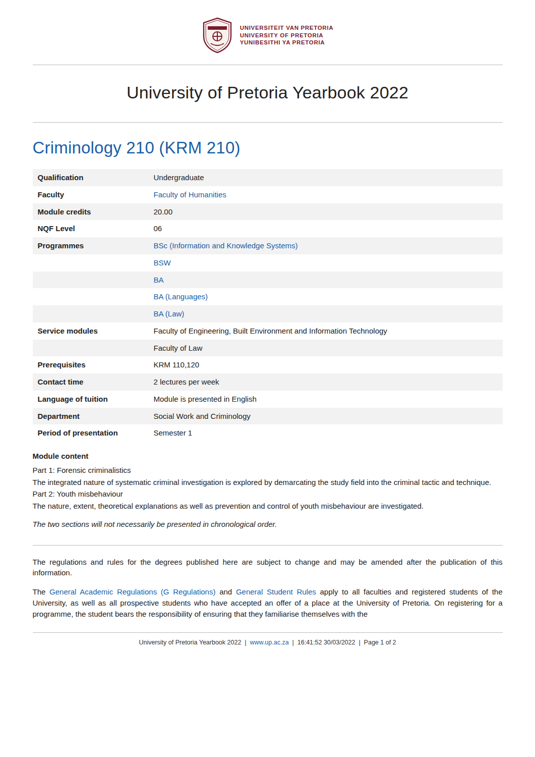Universiteit van Pretoria University of Pretoria Yunibesithi ya Pretoria
University of Pretoria Yearbook 2022
Criminology 210 (KRM 210)
| Qualification | Undergraduate |
| Faculty | Faculty of Humanities |
| Module credits | 20.00 |
| NQF Level | 06 |
| Programmes | BSc (Information and Knowledge Systems) |
| | BSW |
| | BA |
| | BA (Languages) |
| | BA (Law) |
| Service modules | Faculty of Engineering, Built Environment and Information Technology |
| | Faculty of Law |
| Prerequisites | KRM 110,120 |
| Contact time | 2 lectures per week |
| Language of tuition | Module is presented in English |
| Department | Social Work and Criminology |
| Period of presentation | Semester 1 |
Module content
Part 1: Forensic criminalistics
The integrated nature of systematic criminal investigation is explored by demarcating the study field into the criminal tactic and technique.
Part 2: Youth misbehaviour
The nature, extent, theoretical explanations as well as prevention and control of youth misbehaviour are investigated.
The two sections will not necessarily be presented in chronological order.
The regulations and rules for the degrees published here are subject to change and may be amended after the publication of this information.
The General Academic Regulations (G Regulations) and General Student Rules apply to all faculties and registered students of the University, as well as all prospective students who have accepted an offer of a place at the University of Pretoria. On registering for a programme, the student bears the responsibility of ensuring that they familiarise themselves with the
University of Pretoria Yearbook 2022 | www.up.ac.za | 16:41:52 30/03/2022 | Page 1 of 2